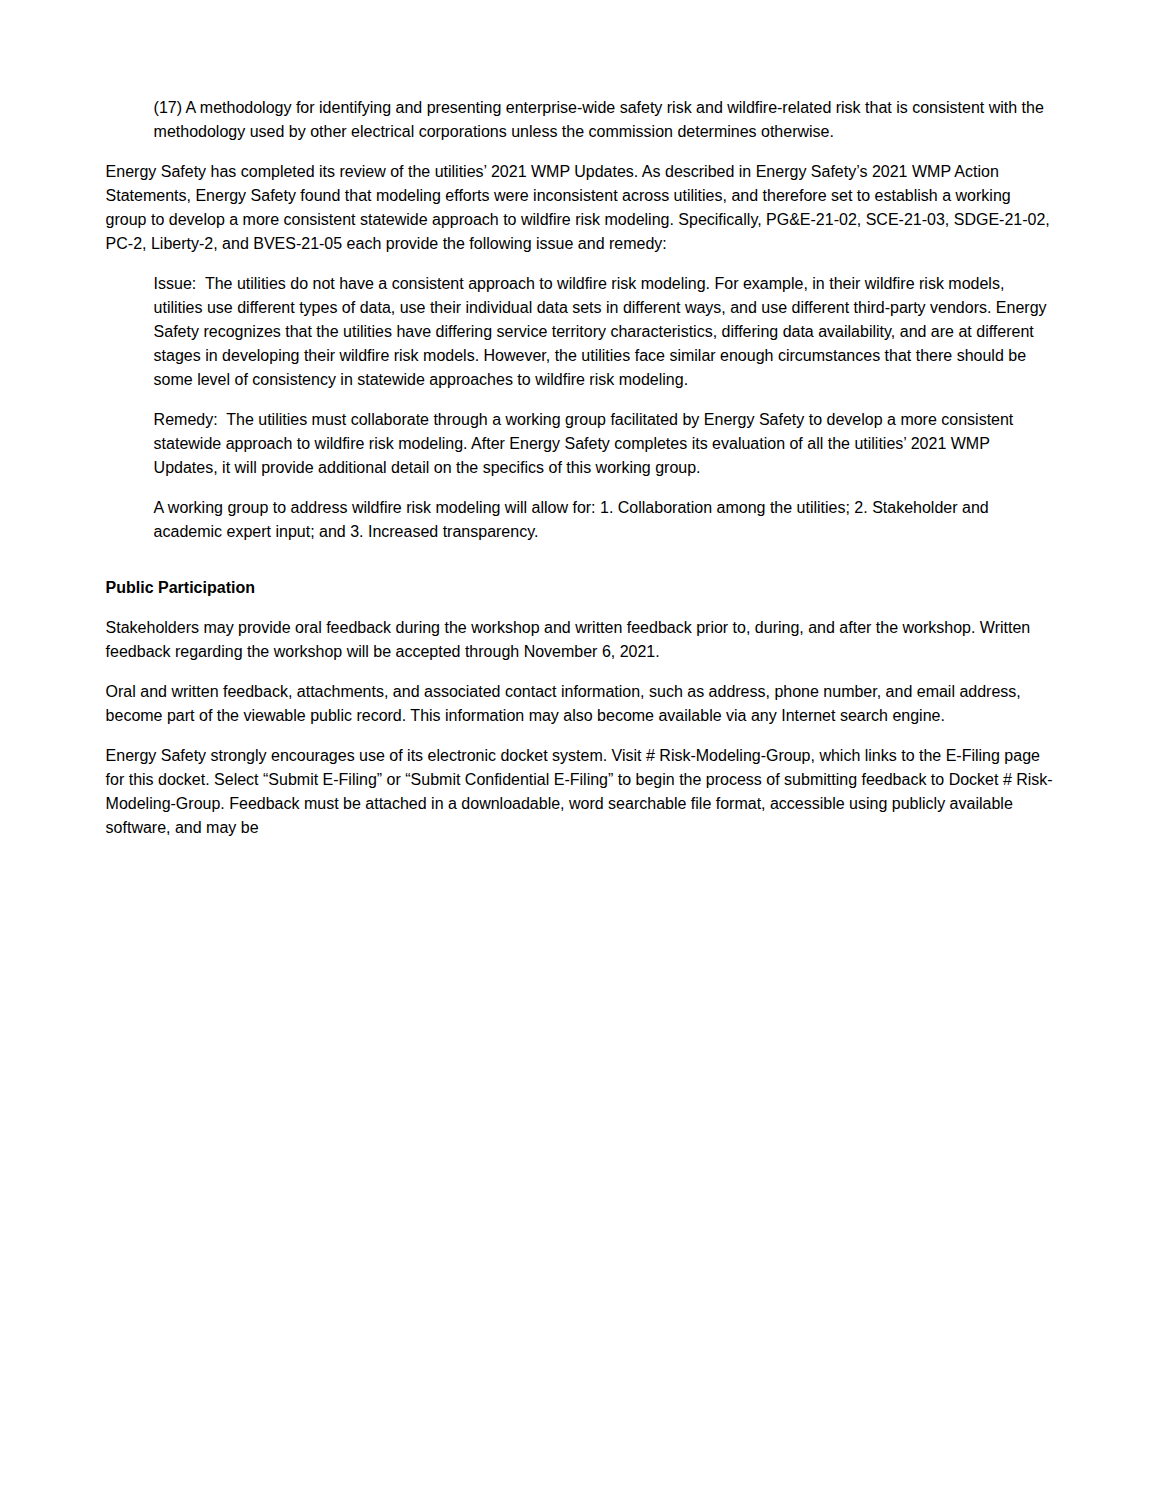(17) A methodology for identifying and presenting enterprise-wide safety risk and wildfire-related risk that is consistent with the methodology used by other electrical corporations unless the commission determines otherwise.
Energy Safety has completed its review of the utilities’ 2021 WMP Updates. As described in Energy Safety’s 2021 WMP Action Statements, Energy Safety found that modeling efforts were inconsistent across utilities, and therefore set to establish a working group to develop a more consistent statewide approach to wildfire risk modeling. Specifically, PG&E-21-02, SCE-21-03, SDGE-21-02, PC-2, Liberty-2, and BVES-21-05 each provide the following issue and remedy:
Issue: The utilities do not have a consistent approach to wildfire risk modeling. For example, in their wildfire risk models, utilities use different types of data, use their individual data sets in different ways, and use different third-party vendors. Energy Safety recognizes that the utilities have differing service territory characteristics, differing data availability, and are at different stages in developing their wildfire risk models. However, the utilities face similar enough circumstances that there should be some level of consistency in statewide approaches to wildfire risk modeling.
Remedy: The utilities must collaborate through a working group facilitated by Energy Safety to develop a more consistent statewide approach to wildfire risk modeling. After Energy Safety completes its evaluation of all the utilities’ 2021 WMP Updates, it will provide additional detail on the specifics of this working group.
A working group to address wildfire risk modeling will allow for: 1. Collaboration among the utilities; 2. Stakeholder and academic expert input; and 3. Increased transparency.
Public Participation
Stakeholders may provide oral feedback during the workshop and written feedback prior to, during, and after the workshop. Written feedback regarding the workshop will be accepted through November 6, 2021.
Oral and written feedback, attachments, and associated contact information, such as address, phone number, and email address, become part of the viewable public record. This information may also become available via any Internet search engine.
Energy Safety strongly encourages use of its electronic docket system. Visit # Risk-Modeling-Group, which links to the E-Filing page for this docket. Select “Submit E-Filing” or “Submit Confidential E-Filing” to begin the process of submitting feedback to Docket # Risk-Modeling-Group. Feedback must be attached in a downloadable, word searchable file format, accessible using publicly available software, and may be